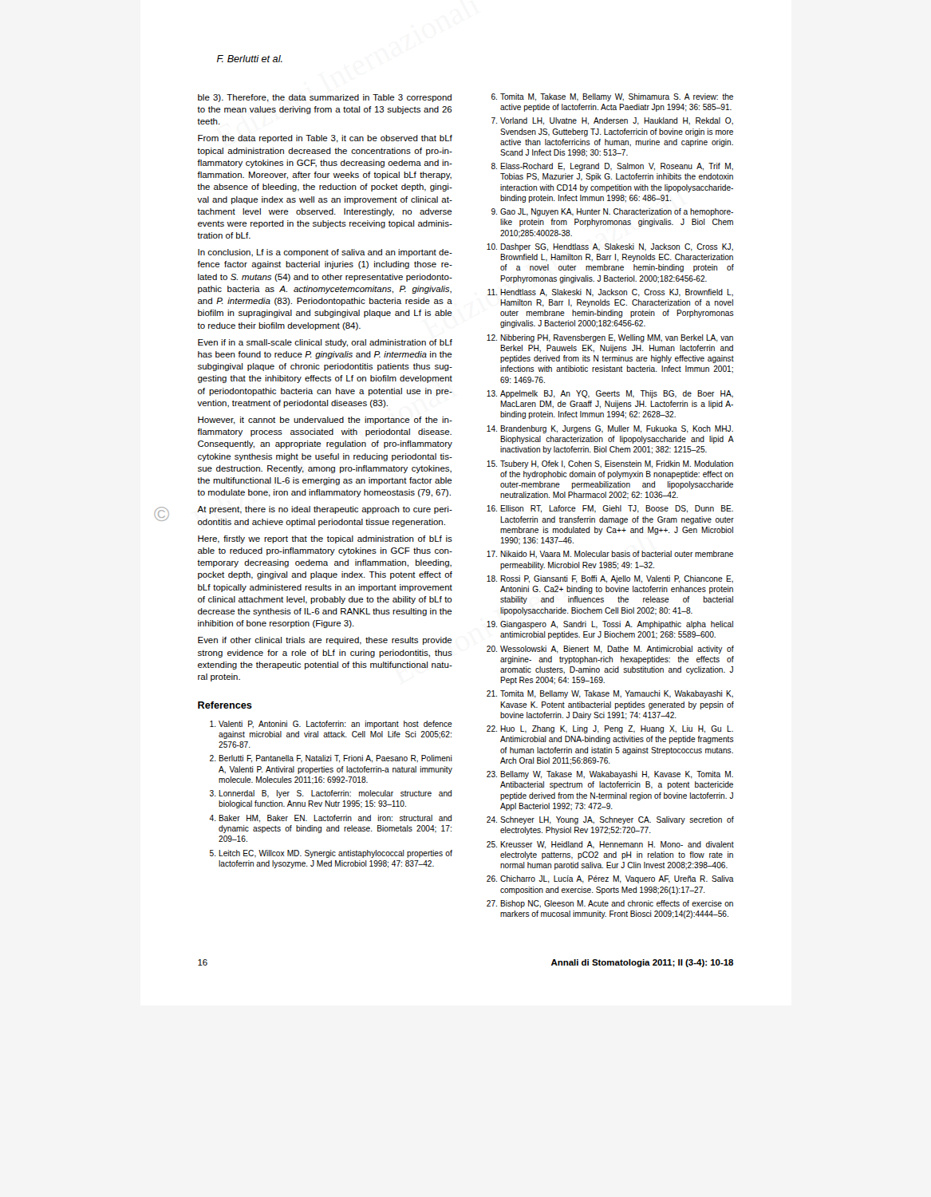Edizioni Internazionali Edizioni Internazionali Edizioni Internazionali Edizioni Internazionali
©
F. Berlutti et al.
ble 3). Therefore, the data summarized in Table 3 correspond to the mean values deriving from a total of 13 subjects and 26 teeth.
From the data reported in Table 3, it can be observed that bLf topical administration decreased the concentrations of pro-inflammatory cytokines in GCF, thus decreasing oedema and inflammation. Moreover, after four weeks of topical bLf therapy, the absence of bleeding, the reduction of pocket depth, gingival and plaque index as well as an improvement of clinical attachment level were observed. Interestingly, no adverse events were reported in the subjects receiving topical administration of bLf.
In conclusion, Lf is a component of saliva and an important defence factor against bacterial injuries (1) including those related to S. mutans (54) and to other representative periodontopathic bacteria as A. actinomycetemcomitans, P. gingivalis, and P. intermedia (83). Periodontopathic bacteria reside as a biofilm in supragingival and subgingival plaque and Lf is able to reduce their biofilm development (84).
Even if in a small-scale clinical study, oral administration of bLf has been found to reduce P. gingivalis and P. intermedia in the subgingival plaque of chronic periodontitis patients thus suggesting that the inhibitory effects of Lf on biofilm development of periodontopathic bacteria can have a potential use in prevention, treatment of periodontal diseases (83).
However, it cannot be undervalued the importance of the inflammatory process associated with periodontal disease. Consequently, an appropriate regulation of pro-inflammatory cytokine synthesis might be useful in reducing periodontal tissue destruction. Recently, among pro-inflammatory cytokines, the multifunctional IL-6 is emerging as an important factor able to modulate bone, iron and inflammatory homeostasis (79, 67).
At present, there is no ideal therapeutic approach to cure periodontitis and achieve optimal periodontal tissue regeneration.
Here, firstly we report that the topical administration of bLf is able to reduced pro-inflammatory cytokines in GCF thus contemporary decreasing oedema and inflammation, bleeding, pocket depth, gingival and plaque index. This potent effect of bLf topically administered results in an important improvement of clinical attachment level, probably due to the ability of bLf to decrease the synthesis of IL-6 and RANKL thus resulting in the inhibition of bone resorption (Figure 3).
Even if other clinical trials are required, these results provide strong evidence for a role of bLf in curing periodontitis, thus extending the therapeutic potential of this multifunctional natural protein.
References
Valenti P, Antonini G. Lactoferrin: an important host defence against microbial and viral attack. Cell Mol Life Sci 2005;62: 2576-87.
Berlutti F, Pantanella F, Natalizi T, Frioni A, Paesano R, Polimeni A, Valenti P. Antiviral properties of lactoferrin-a natural immunity molecule. Molecules 2011;16: 6992-7018.
Lonnerdal B, Iyer S. Lactoferrin: molecular structure and biological function. Annu Rev Nutr 1995; 15: 93–110.
Baker HM, Baker EN. Lactoferrin and iron: structural and dynamic aspects of binding and release. Biometals 2004; 17: 209–16.
Leitch EC, Willcox MD. Synergic antistaphylococcal properties of lactoferrin and lysozyme. J Med Microbiol 1998; 47: 837–42.
Tomita M, Takase M, Bellamy W, Shimamura S. A review: the active peptide of lactoferrin. Acta Paediatr Jpn 1994; 36: 585–91.
Vorland LH, Ulvatne H, Andersen J, Haukland H, Rekdal O, Svendsen JS, Gutteberg TJ. Lactoferricin of bovine origin is more active than lactoferricins of human, murine and caprine origin. Scand J Infect Dis 1998; 30: 513–7.
Elass-Rochard E, Legrand D, Salmon V, Roseanu A, Trif M, Tobias PS, Mazurier J, Spik G. Lactoferrin inhibits the endotoxin interaction with CD14 by competition with the lipopolysaccharide- binding protein. Infect Immun 1998; 66: 486–91.
Gao JL, Nguyen KA, Hunter N. Characterization of a hemophore-like protein from Porphyromonas gingivalis. J Biol Chem 2010;285:40028-38.
Dashper SG, Hendtlass A, Slakeski N, Jackson C, Cross KJ, Brownfield L, Hamilton R, Barr I, Reynolds EC. Characterization of a novel outer membrane hemin-binding protein of Porphyromonas gingivalis. J Bacteriol. 2000;182:6456-62.
Hendtlass A, Slakeski N, Jackson C, Cross KJ, Brownfield L, Hamilton R, Barr I, Reynolds EC. Characterization of a novel outer membrane hemin-binding protein of Porphyromonas gingivalis. J Bacteriol 2000;182:6456-62.
Nibbering PH, Ravensbergen E, Welling MM, van Berkel LA, van Berkel PH, Pauwels EK, Nuijens JH. Human lactoferrin and peptides derived from its N terminus are highly effective against infections with antibiotic resistant bacteria. Infect Immun 2001; 69: 1469-76.
Appelmelk BJ, An YQ, Geerts M, Thijs BG, de Boer HA, MacLaren DM, de Graaff J, Nuijens JH. Lactoferrin is a lipid A-binding protein. Infect Immun 1994; 62: 2628–32.
Brandenburg K, Jurgens G, Muller M, Fukuoka S, Koch MHJ. Biophysical characterization of lipopolysaccharide and lipid A inactivation by lactoferrin. Biol Chem 2001; 382: 1215–25.
Tsubery H, Ofek I, Cohen S, Eisenstein M, Fridkin M. Modulation of the hydrophobic domain of polymyxin B nonapeptide: effect on outer-membrane permeabilization and lipopolysaccharide neutralization. Mol Pharmacol 2002; 62: 1036–42.
Ellison RT, Laforce FM, Giehl TJ, Boose DS, Dunn BE. Lactoferrin and transferrin damage of the Gram negative outer membrane is modulated by Ca++ and Mg++. J Gen Microbiol 1990; 136: 1437–46.
Nikaido H, Vaara M. Molecular basis of bacterial outer membrane permeability. Microbiol Rev 1985; 49: 1–32.
Rossi P, Giansanti F, Boffi A, Ajello M, Valenti P, Chiancone E, Antonini G. Ca2+ binding to bovine lactoferrin enhances protein stability and influences the release of bacterial lipopolysaccharide. Biochem Cell Biol 2002; 80: 41–8.
Giangaspero A, Sandri L, Tossi A. Amphipathic alpha helical antimicrobial peptides. Eur J Biochem 2001; 268: 5589–600.
Wessolowski A, Bienert M, Dathe M. Antimicrobial activity of arginine- and tryptophan-rich hexapeptides: the effects of aromatic clusters, D-amino acid substitution and cyclization. J Pept Res 2004; 64: 159–169.
Tomita M, Bellamy W, Takase M, Yamauchi K, Wakabayashi K, Kavase K. Potent antibacterial peptides generated by pepsin of bovine lactoferrin. J Dairy Sci 1991; 74: 4137–42.
Huo L, Zhang K, Ling J, Peng Z, Huang X, Liu H, Gu L. Antimicrobial and DNA-binding activities of the peptide fragments of human lactoferrin and istatin 5 against Streptococcus mutans. Arch Oral Biol 2011;56:869-76.
Bellamy W, Takase M, Wakabayashi H, Kavase K, Tomita M. Antibacterial spectrum of lactoferricin B, a potent bactericide peptide derived from the N-terminal region of bovine lactoferrin. J Appl Bacteriol 1992; 73: 472–9.
Schneyer LH, Young JA, Schneyer CA. Salivary secretion of electrolytes. Physiol Rev 1972;52:720–77.
Kreusser W, Heidland A, Hennemann H. Mono- and divalent electrolyte patterns, pCO2 and pH in relation to flow rate in normal human parotid saliva. Eur J Clin Invest 2008;2:398–406.
Chicharro JL, Lucía A, Pérez M, Vaquero AF, Ureña R. Saliva composition and exercise. Sports Med 1998;26(1):17–27.
Bishop NC, Gleeson M. Acute and chronic effects of exercise on markers of mucosal immunity. Front Biosci 2009;14(2):4444–56.
16
Annali di Stomatologia 2011; II (3-4): 10-18